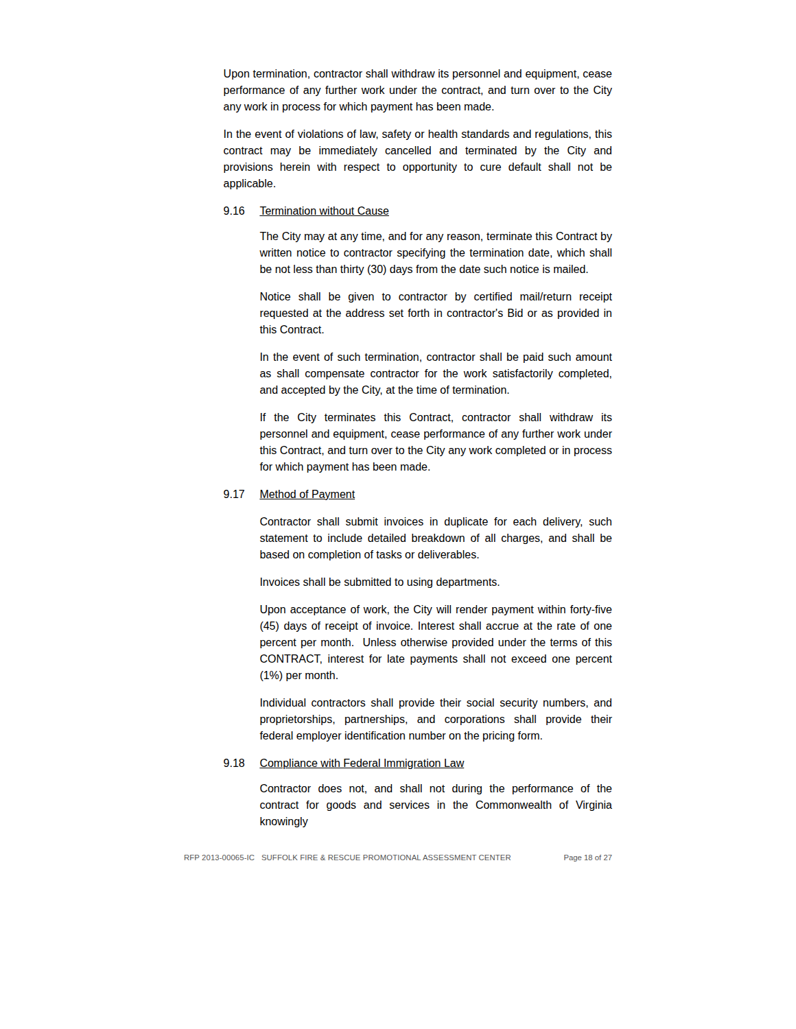Upon termination, contractor shall withdraw its personnel and equipment, cease performance of any further work under the contract, and turn over to the City any work in process for which payment has been made.
In the event of violations of law, safety or health standards and regulations, this contract may be immediately cancelled and terminated by the City and provisions herein with respect to opportunity to cure default shall not be applicable.
9.16 Termination without Cause
The City may at any time, and for any reason, terminate this Contract by written notice to contractor specifying the termination date, which shall be not less than thirty (30) days from the date such notice is mailed.
Notice shall be given to contractor by certified mail/return receipt requested at the address set forth in contractor's Bid or as provided in this Contract.
In the event of such termination, contractor shall be paid such amount as shall compensate contractor for the work satisfactorily completed, and accepted by the City, at the time of termination.
If the City terminates this Contract, contractor shall withdraw its personnel and equipment, cease performance of any further work under this Contract, and turn over to the City any work completed or in process for which payment has been made.
9.17 Method of Payment
Contractor shall submit invoices in duplicate for each delivery, such statement to include detailed breakdown of all charges, and shall be based on completion of tasks or deliverables.
Invoices shall be submitted to using departments.
Upon acceptance of work, the City will render payment within forty-five (45) days of receipt of invoice. Interest shall accrue at the rate of one percent per month. Unless otherwise provided under the terms of this CONTRACT, interest for late payments shall not exceed one percent (1%) per month.
Individual contractors shall provide their social security numbers, and proprietorships, partnerships, and corporations shall provide their federal employer identification number on the pricing form.
9.18 Compliance with Federal Immigration Law
Contractor does not, and shall not during the performance of the contract for goods and services in the Commonwealth of Virginia knowingly
RFP 2013-00065-IC SUFFOLK FIRE & RESCUE PROMOTIONAL ASSESSMENT CENTER Page 18 of 27